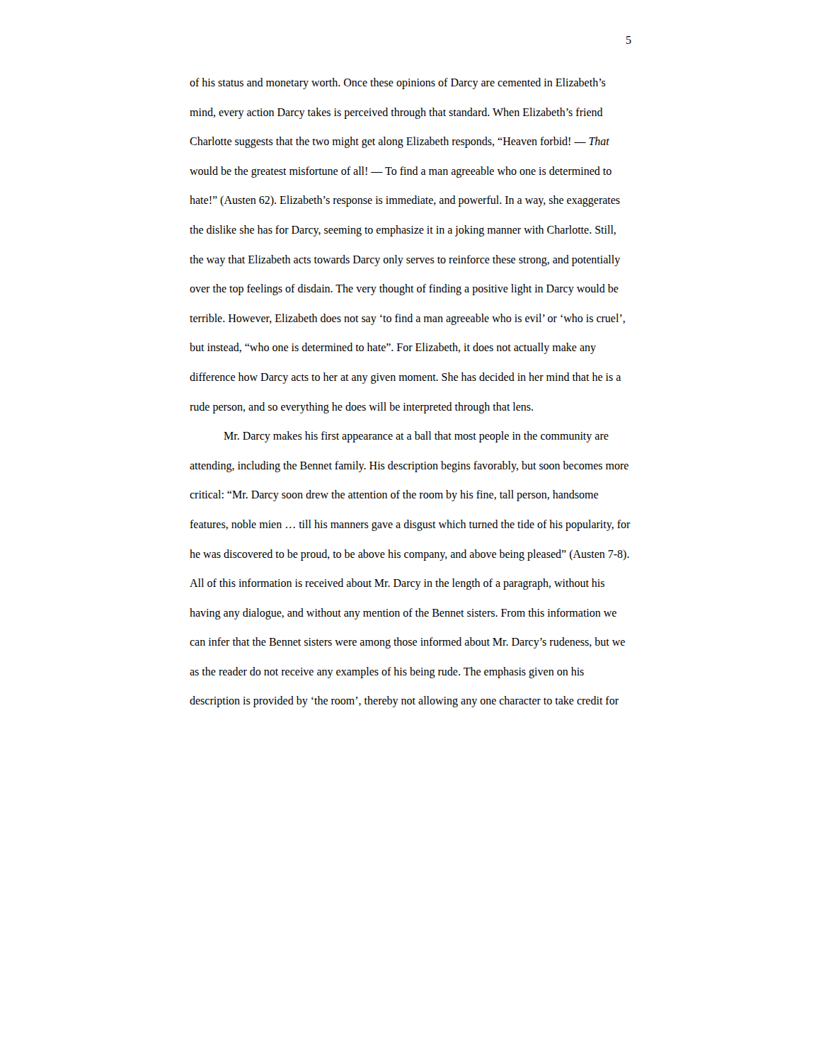5
of his status and monetary worth. Once these opinions of Darcy are cemented in Elizabeth’s mind, every action Darcy takes is perceived through that standard. When Elizabeth’s friend Charlotte suggests that the two might get along Elizabeth responds, “Heaven forbid! — That would be the greatest misfortune of all! — To find a man agreeable who one is determined to hate!” (Austen 62). Elizabeth’s response is immediate, and powerful. In a way, she exaggerates the dislike she has for Darcy, seeming to emphasize it in a joking manner with Charlotte. Still, the way that Elizabeth acts towards Darcy only serves to reinforce these strong, and potentially over the top feelings of disdain. The very thought of finding a positive light in Darcy would be terrible. However, Elizabeth does not say ‘to find a man agreeable who is evil’ or ‘who is cruel’, but instead, “who one is determined to hate”. For Elizabeth, it does not actually make any difference how Darcy acts to her at any given moment. She has decided in her mind that he is a rude person, and so everything he does will be interpreted through that lens.
Mr. Darcy makes his first appearance at a ball that most people in the community are attending, including the Bennet family. His description begins favorably, but soon becomes more critical: “Mr. Darcy soon drew the attention of the room by his fine, tall person, handsome features, noble mien … till his manners gave a disgust which turned the tide of his popularity, for he was discovered to be proud, to be above his company, and above being pleased” (Austen 7-8). All of this information is received about Mr. Darcy in the length of a paragraph, without his having any dialogue, and without any mention of the Bennet sisters. From this information we can infer that the Bennet sisters were among those informed about Mr. Darcy’s rudeness, but we as the reader do not receive any examples of his being rude. The emphasis given on his description is provided by ‘the room’, thereby not allowing any one character to take credit for